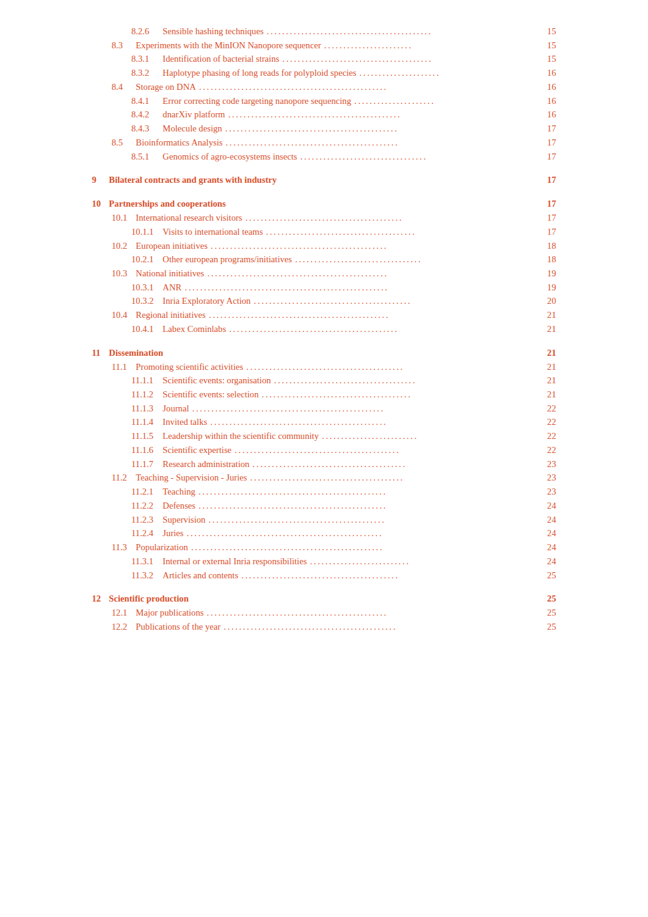8.2.6 Sensible hashing techniques........................................... 15
8.3 Experiments with the MinION Nanopore sequencer....................... 15
8.3.1 Identification of bacterial strains....................................... 15
8.3.2 Haplotype phasing of long reads for polyploid species..................... 16
8.4 Storage on DNA................................................. 16
8.4.1 Error correcting code targeting nanopore sequencing..................... 16
8.4.2 dnarXiv platform............................................. 16
8.4.3 Molecule design............................................. 17
8.5 Bioinformatics Analysis............................................. 17
8.5.1 Genomics of agro-ecosystems insects................................. 17
9 Bilateral contracts and grants with industry 17
10 Partnerships and cooperations 17
10.1 International research visitors......................................... 17
10.1.1 Visits to international teams....................................... 17
10.2 European initiatives.............................................. 18
10.2.1 Other european programs/initiatives................................. 18
10.3 National initiatives............................................... 19
10.3.1 ANR..................................................... 19
10.3.2 Inria Exploratory Action......................................... 20
10.4 Regional initiatives............................................... 21
10.4.1 Labex Cominlabs............................................ 21
11 Dissemination 21
11.1 Promoting scientific activities......................................... 21
11.1.1 Scientific events: organisation..................................... 21
11.1.2 Scientific events: selection....................................... 21
11.1.3 Journal.................................................. 22
11.1.4 Invited talks.............................................. 22
11.1.5 Leadership within the scientific community......................... 22
11.1.6 Scientific expertise........................................... 22
11.1.7 Research administration........................................ 23
11.2 Teaching - Supervision - Juries........................................ 23
11.2.1 Teaching................................................. 23
11.2.2 Defenses................................................. 24
11.2.3 Supervision.............................................. 24
11.2.4 Juries................................................... 24
11.3 Popularization.................................................. 24
11.3.1 Internal or external Inria responsibilities.......................... 24
11.3.2 Articles and contents......................................... 25
12 Scientific production 25
12.1 Major publications............................................... 25
12.2 Publications of the year............................................. 25